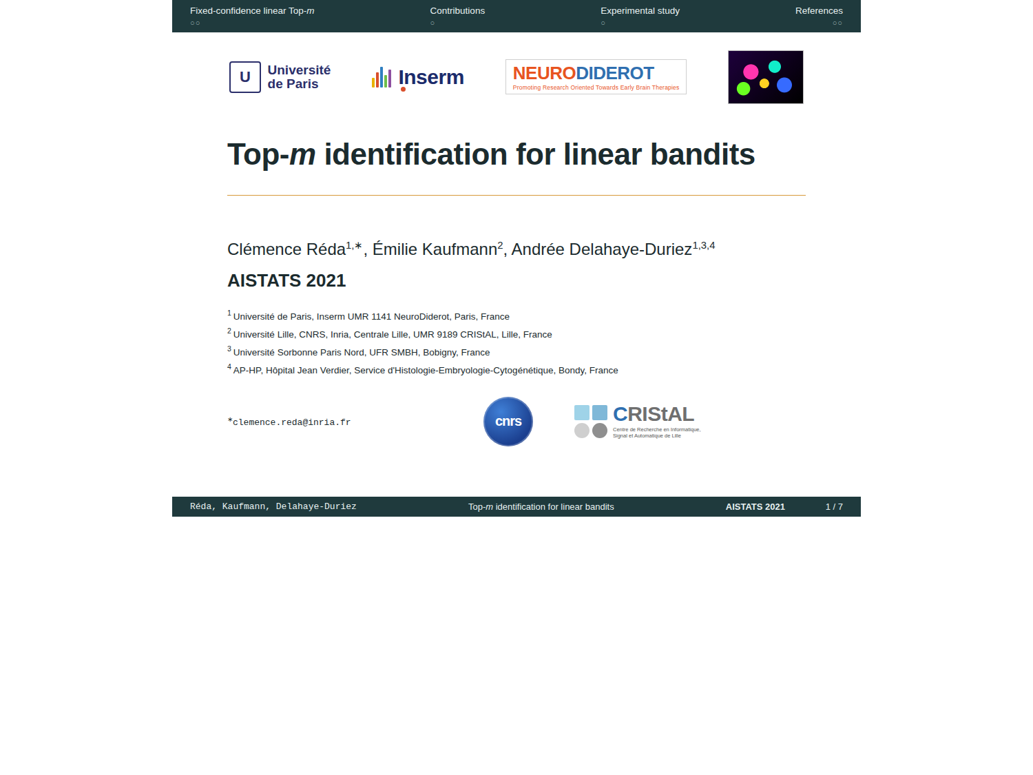Fixed-confidence linear Top-m ○○
Contributions ○
Experimental study ○
References ○○
U
Université
de Paris
Inserm
NEURO DIDEROT
Promoting Research Oriented Towards Early Brain Therapies
Top-m identification for linear bandits
Clémence Réda1,∗, Émilie Kaufmann2, Andrée Delahaye-Duriez1,3,4
AISTATS 2021
1Université de Paris, Inserm UMR 1141 NeuroDiderot, Paris, France
2Université Lille, CNRS, Inria, Centrale Lille, UMR 9189 CRIStAL, Lille, France
3Université Sorbonne Paris Nord, UFR SMBH, Bobigny, France
4AP-HP, Hôpital Jean Verdier, Service d'Histologie-Embryologie-Cytogénétique, Bondy, France
∗clemence.reda@inria.fr
cnrs
CRIStAL
Centre de Recherche en Informatique,
Signal et Automatique de Lille
Réda, Kaufmann, Delahaye-Duriez
Top-m identification for linear bandits
AISTATS 2021
1 / 7